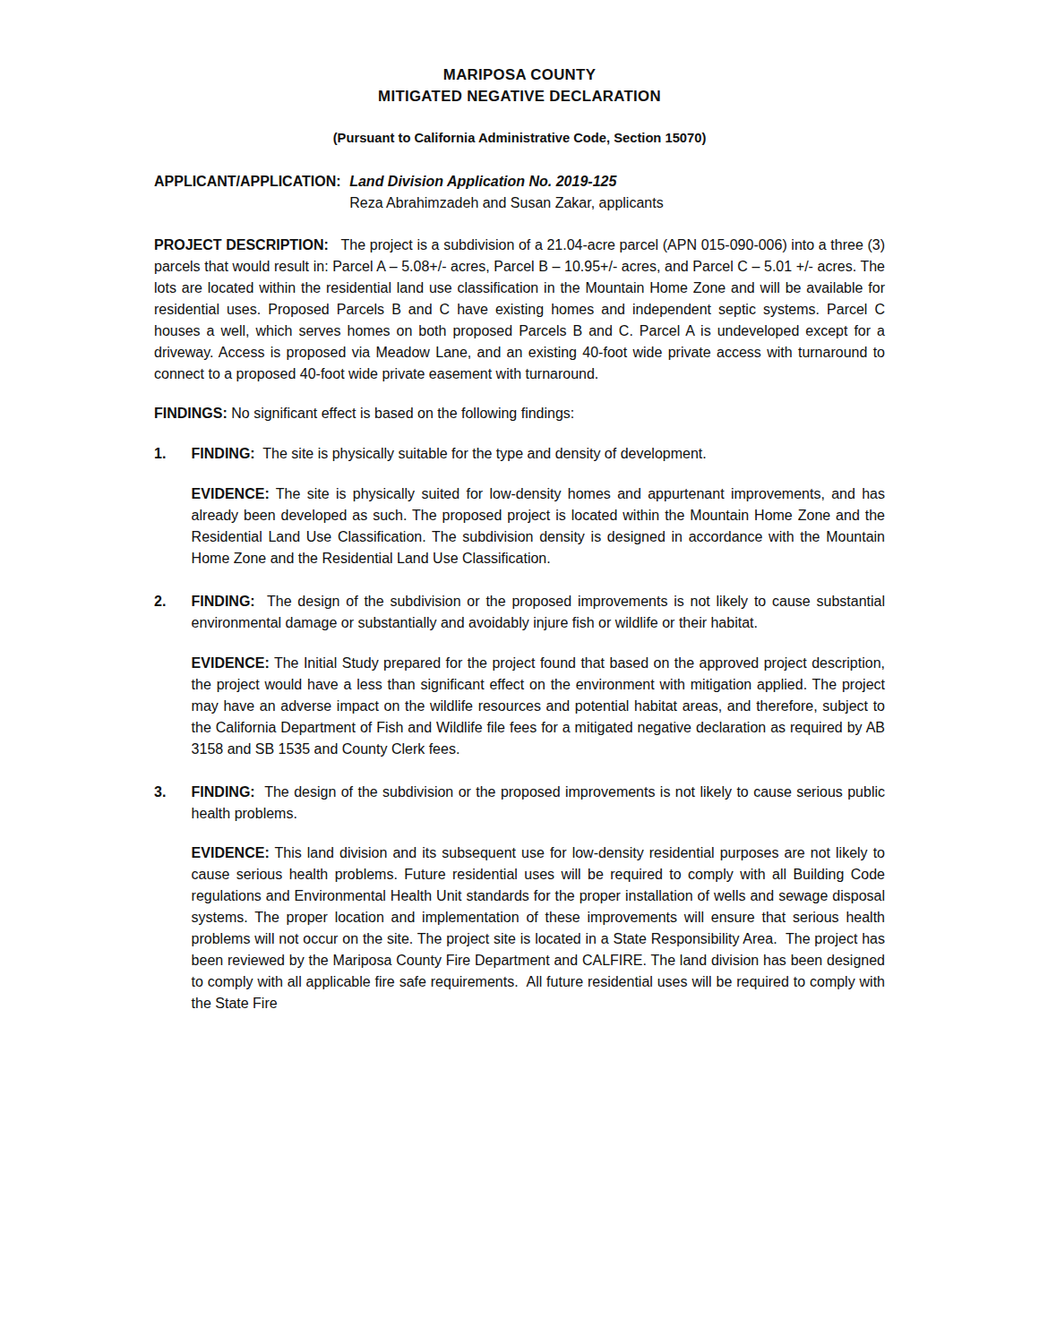MARIPOSA COUNTY
MITIGATED NEGATIVE DECLARATION
(Pursuant to California Administrative Code, Section 15070)
APPLICANT/APPLICATION: Land Division Application No. 2019-125 Reza Abrahimzadeh and Susan Zakar, applicants
PROJECT DESCRIPTION: The project is a subdivision of a 21.04-acre parcel (APN 015-090-006) into a three (3) parcels that would result in: Parcel A – 5.08+/- acres, Parcel B – 10.95+/- acres, and Parcel C – 5.01 +/- acres. The lots are located within the residential land use classification in the Mountain Home Zone and will be available for residential uses. Proposed Parcels B and C have existing homes and independent septic systems. Parcel C houses a well, which serves homes on both proposed Parcels B and C. Parcel A is undeveloped except for a driveway. Access is proposed via Meadow Lane, and an existing 40-foot wide private access with turnaround to connect to a proposed 40-foot wide private easement with turnaround.
FINDINGS: No significant effect is based on the following findings:
FINDING: The site is physically suitable for the type and density of development.
EVIDENCE: The site is physically suited for low-density homes and appurtenant improvements, and has already been developed as such. The proposed project is located within the Mountain Home Zone and the Residential Land Use Classification. The subdivision density is designed in accordance with the Mountain Home Zone and the Residential Land Use Classification.
FINDING: The design of the subdivision or the proposed improvements is not likely to cause substantial environmental damage or substantially and avoidably injure fish or wildlife or their habitat.
EVIDENCE: The Initial Study prepared for the project found that based on the approved project description, the project would have a less than significant effect on the environment with mitigation applied. The project may have an adverse impact on the wildlife resources and potential habitat areas, and therefore, subject to the California Department of Fish and Wildlife file fees for a mitigated negative declaration as required by AB 3158 and SB 1535 and County Clerk fees.
FINDING: The design of the subdivision or the proposed improvements is not likely to cause serious public health problems.
EVIDENCE: This land division and its subsequent use for low-density residential purposes are not likely to cause serious health problems. Future residential uses will be required to comply with all Building Code regulations and Environmental Health Unit standards for the proper installation of wells and sewage disposal systems. The proper location and implementation of these improvements will ensure that serious health problems will not occur on the site. The project site is located in a State Responsibility Area. The project has been reviewed by the Mariposa County Fire Department and CALFIRE. The land division has been designed to comply with all applicable fire safe requirements. All future residential uses will be required to comply with the State Fire